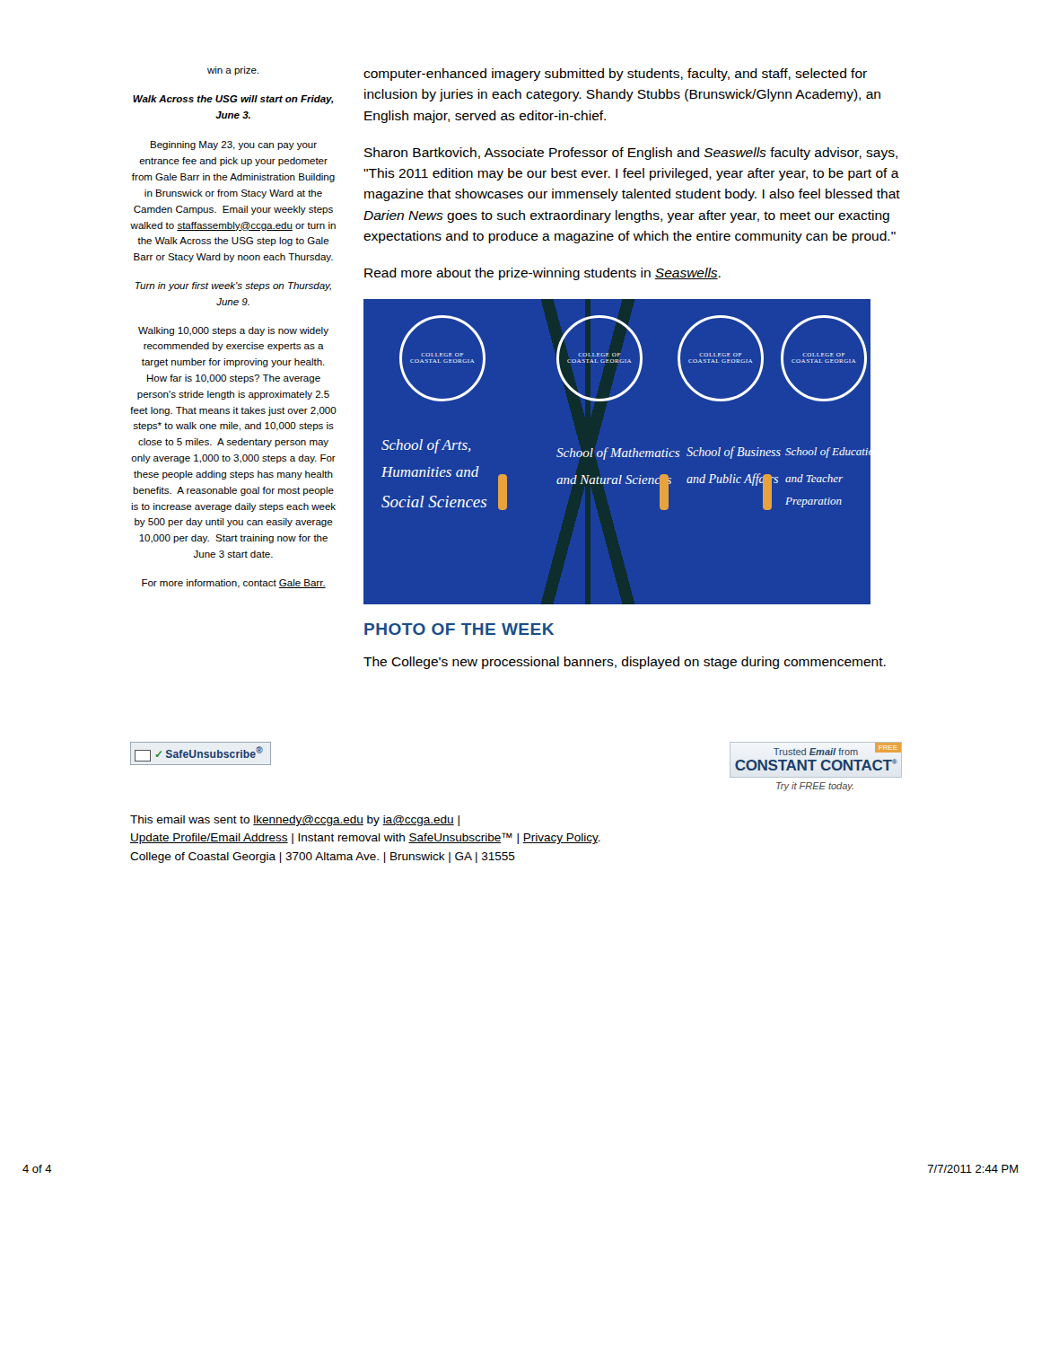win a prize.
Walk Across the USG will start on Friday, June 3.
Beginning May 23, you can pay your entrance fee and pick up your pedometer from Gale Barr in the Administration Building in Brunswick or from Stacy Ward at the Camden Campus. Email your weekly steps walked to staffassembly@ccga.edu or turn in the Walk Across the USG step log to Gale Barr or Stacy Ward by noon each Thursday.
Turn in your first week's steps on Thursday, June 9.
Walking 10,000 steps a day is now widely recommended by exercise experts as a target number for improving your health. How far is 10,000 steps? The average person's stride length is approximately 2.5 feet long. That means it takes just over 2,000 steps* to walk one mile, and 10,000 steps is close to 5 miles. A sedentary person may only average 1,000 to 3,000 steps a day. For these people adding steps has many health benefits. A reasonable goal for most people is to increase average daily steps each week by 500 per day until you can easily average 10,000 per day. Start training now for the June 3 start date.
For more information, contact Gale Barr.
computer-enhanced imagery submitted by students, faculty, and staff, selected for inclusion by juries in each category. Shandy Stubbs (Brunswick/Glynn Academy), an English major, served as editor-in-chief.
Sharon Bartkovich, Associate Professor of English and Seaswells faculty advisor, says, "This 2011 edition may be our best ever. I feel privileged, year after year, to be part of a magazine that showcases our immensely talented student body. I also feel blessed that Darien News goes to such extraordinary lengths, year after year, to meet our exacting expectations and to produce a magazine of which the entire community can be proud."
Read more about the prize-winning students in Seaswells.
COLLEGE OF COASTAL GEORGIA
COLLEGE OF COASTAL GEORGIA
COLLEGE OF COASTAL GEORGIA
COLLEGE OF COASTAL GEORGIA
School of Arts,
Humanities and
Social Sciences
School of Mathematics
and Natural Sciences
School of Business
and Public Affairs
School of Education
and Teacher
Preparation
PHOTO OF THE WEEK
The College's new processional banners, displayed on stage during commencement.
✓SafeUnsubscribe®
FREE
Trusted Email from
CONSTANT CONTACT®
Try it FREE today.
This email was sent to lkennedy@ccga.edu by ia@ccga.edu |
Update Profile/Email Address | Instant removal with SafeUnsubscribe™ | Privacy Policy.
College of Coastal Georgia | 3700 Altama Ave. | Brunswick | GA | 31555
4 of 4
7/7/2011 2:44 PM